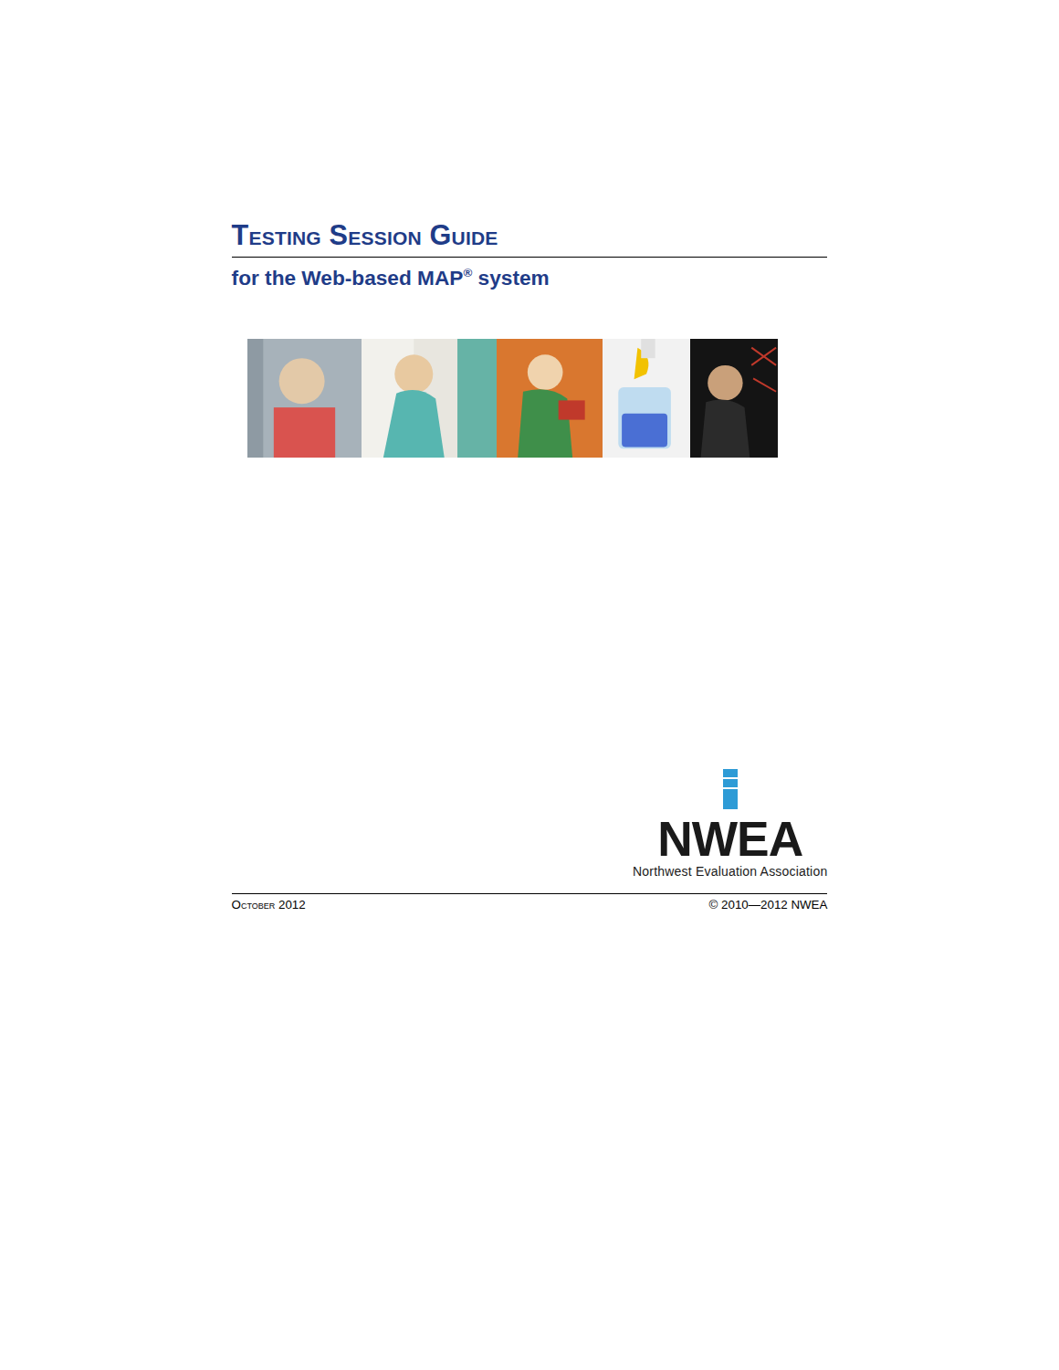Testing Session Guide
for the Web-based MAP® system
NWEA
Northwest Evaluation Association
October 2012
© 2010—2012 NWEA